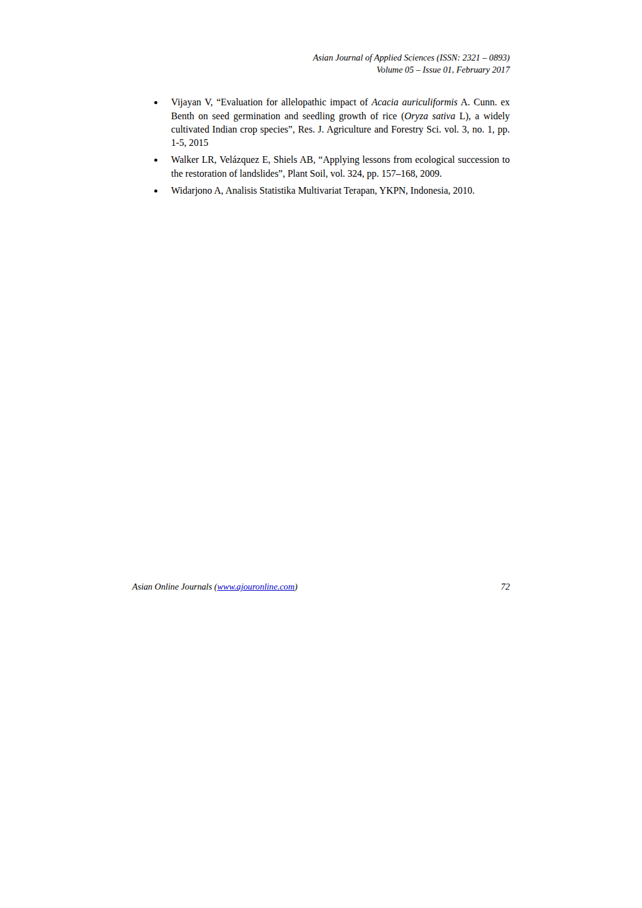Asian Journal of Applied Sciences (ISSN: 2321 – 0893)
Volume 05 – Issue 01, February 2017
Vijayan V, “Evaluation for allelopathic impact of Acacia auriculiformis A. Cunn. ex Benth on seed germination and seedling growth of rice (Oryza sativa L), a widely cultivated Indian crop species”, Res. J. Agriculture and Forestry Sci. vol. 3, no. 1, pp. 1-5, 2015
Walker LR, Velázquez E, Shiels AB, “Applying lessons from ecological succession to the restoration of landslides”, Plant Soil, vol. 324, pp. 157–168, 2009.
Widarjono A, Analisis Statistika Multivariat Terapan, YKPN, Indonesia, 2010.
Asian Online Journals (www.ajouronline.com) 72